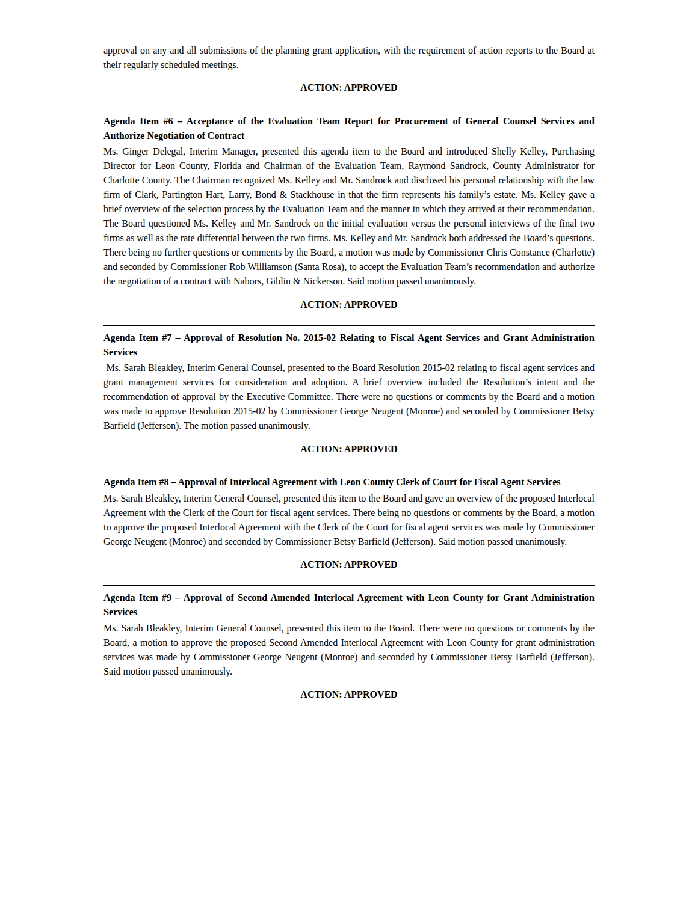approval on any and all submissions of the planning grant application, with the requirement of action reports to the Board at their regularly scheduled meetings.
ACTION: APPROVED
Agenda Item #6 – Acceptance of the Evaluation Team Report for Procurement of General Counsel Services and Authorize Negotiation of Contract
Ms. Ginger Delegal, Interim Manager, presented this agenda item to the Board and introduced Shelly Kelley, Purchasing Director for Leon County, Florida and Chairman of the Evaluation Team, Raymond Sandrock, County Administrator for Charlotte County. The Chairman recognized Ms. Kelley and Mr. Sandrock and disclosed his personal relationship with the law firm of Clark, Partington Hart, Larry, Bond & Stackhouse in that the firm represents his family’s estate. Ms. Kelley gave a brief overview of the selection process by the Evaluation Team and the manner in which they arrived at their recommendation. The Board questioned Ms. Kelley and Mr. Sandrock on the initial evaluation versus the personal interviews of the final two firms as well as the rate differential between the two firms. Ms. Kelley and Mr. Sandrock both addressed the Board’s questions. There being no further questions or comments by the Board, a motion was made by Commissioner Chris Constance (Charlotte) and seconded by Commissioner Rob Williamson (Santa Rosa), to accept the Evaluation Team’s recommendation and authorize the negotiation of a contract with Nabors, Giblin & Nickerson. Said motion passed unanimously.
ACTION: APPROVED
Agenda Item #7 – Approval of Resolution No. 2015-02 Relating to Fiscal Agent Services and Grant Administration Services
Ms. Sarah Bleakley, Interim General Counsel, presented to the Board Resolution 2015-02 relating to fiscal agent services and grant management services for consideration and adoption. A brief overview included the Resolution’s intent and the recommendation of approval by the Executive Committee. There were no questions or comments by the Board and a motion was made to approve Resolution 2015-02 by Commissioner George Neugent (Monroe) and seconded by Commissioner Betsy Barfield (Jefferson). The motion passed unanimously.
ACTION: APPROVED
Agenda Item #8 – Approval of Interlocal Agreement with Leon County Clerk of Court for Fiscal Agent Services
Ms. Sarah Bleakley, Interim General Counsel, presented this item to the Board and gave an overview of the proposed Interlocal Agreement with the Clerk of the Court for fiscal agent services. There being no questions or comments by the Board, a motion to approve the proposed Interlocal Agreement with the Clerk of the Court for fiscal agent services was made by Commissioner George Neugent (Monroe) and seconded by Commissioner Betsy Barfield (Jefferson). Said motion passed unanimously.
ACTION: APPROVED
Agenda Item #9 – Approval of Second Amended Interlocal Agreement with Leon County for Grant Administration Services
Ms. Sarah Bleakley, Interim General Counsel, presented this item to the Board. There were no questions or comments by the Board, a motion to approve the proposed Second Amended Interlocal Agreement with Leon County for grant administration services was made by Commissioner George Neugent (Monroe) and seconded by Commissioner Betsy Barfield (Jefferson). Said motion passed unanimously.
ACTION: APPROVED